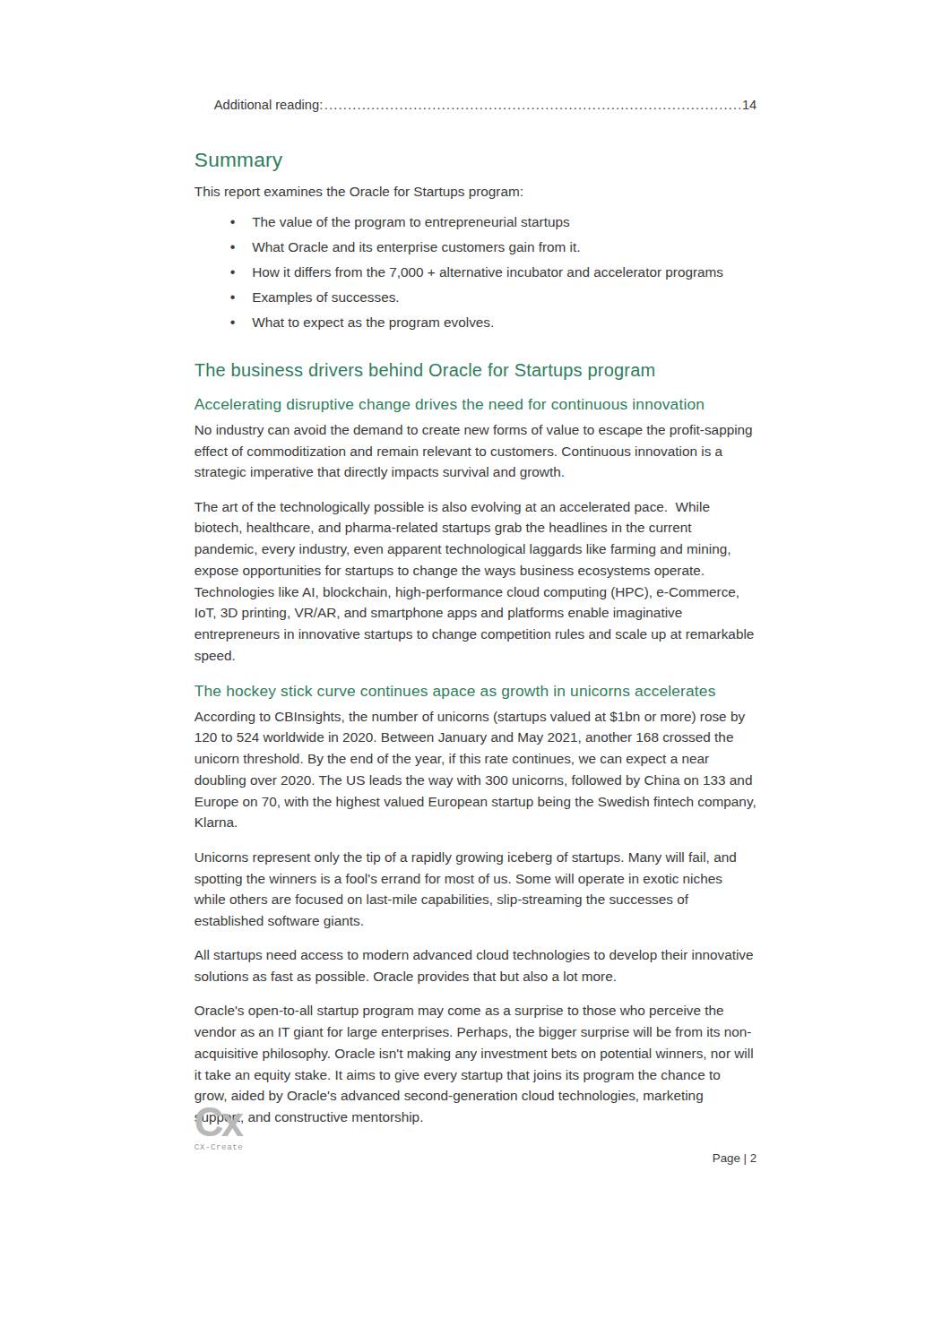Additional reading: .................................................................................................................................................. 14
Summary
This report examines the Oracle for Startups program:
The value of the program to entrepreneurial startups
What Oracle and its enterprise customers gain from it.
How it differs from the 7,000 + alternative incubator and accelerator programs
Examples of successes.
What to expect as the program evolves.
The business drivers behind Oracle for Startups program
Accelerating disruptive change drives the need for continuous innovation
No industry can avoid the demand to create new forms of value to escape the profit-sapping effect of commoditization and remain relevant to customers. Continuous innovation is a strategic imperative that directly impacts survival and growth.
The art of the technologically possible is also evolving at an accelerated pace. While biotech, healthcare, and pharma-related startups grab the headlines in the current pandemic, every industry, even apparent technological laggards like farming and mining, expose opportunities for startups to change the ways business ecosystems operate. Technologies like AI, blockchain, high-performance cloud computing (HPC), e-Commerce, IoT, 3D printing, VR/AR, and smartphone apps and platforms enable imaginative entrepreneurs in innovative startups to change competition rules and scale up at remarkable speed.
The hockey stick curve continues apace as growth in unicorns accelerates
According to CBInsights, the number of unicorns (startups valued at $1bn or more) rose by 120 to 524 worldwide in 2020. Between January and May 2021, another 168 crossed the unicorn threshold. By the end of the year, if this rate continues, we can expect a near doubling over 2020. The US leads the way with 300 unicorns, followed by China on 133 and Europe on 70, with the highest valued European startup being the Swedish fintech company, Klarna.
Unicorns represent only the tip of a rapidly growing iceberg of startups. Many will fail, and spotting the winners is a fool's errand for most of us. Some will operate in exotic niches while others are focused on last-mile capabilities, slip-streaming the successes of established software giants.
All startups need access to modern advanced cloud technologies to develop their innovative solutions as fast as possible. Oracle provides that but also a lot more.
Oracle's open-to-all startup program may come as a surprise to those who perceive the vendor as an IT giant for large enterprises. Perhaps, the bigger surprise will be from its non-acquisitive philosophy. Oracle isn't making any investment bets on potential winners, nor will it take an equity stake. It aims to give every startup that joins its program the chance to grow, aided by Oracle's advanced second-generation cloud technologies, marketing support, and constructive mentorship.
Cx
CX-Create
Page | 2